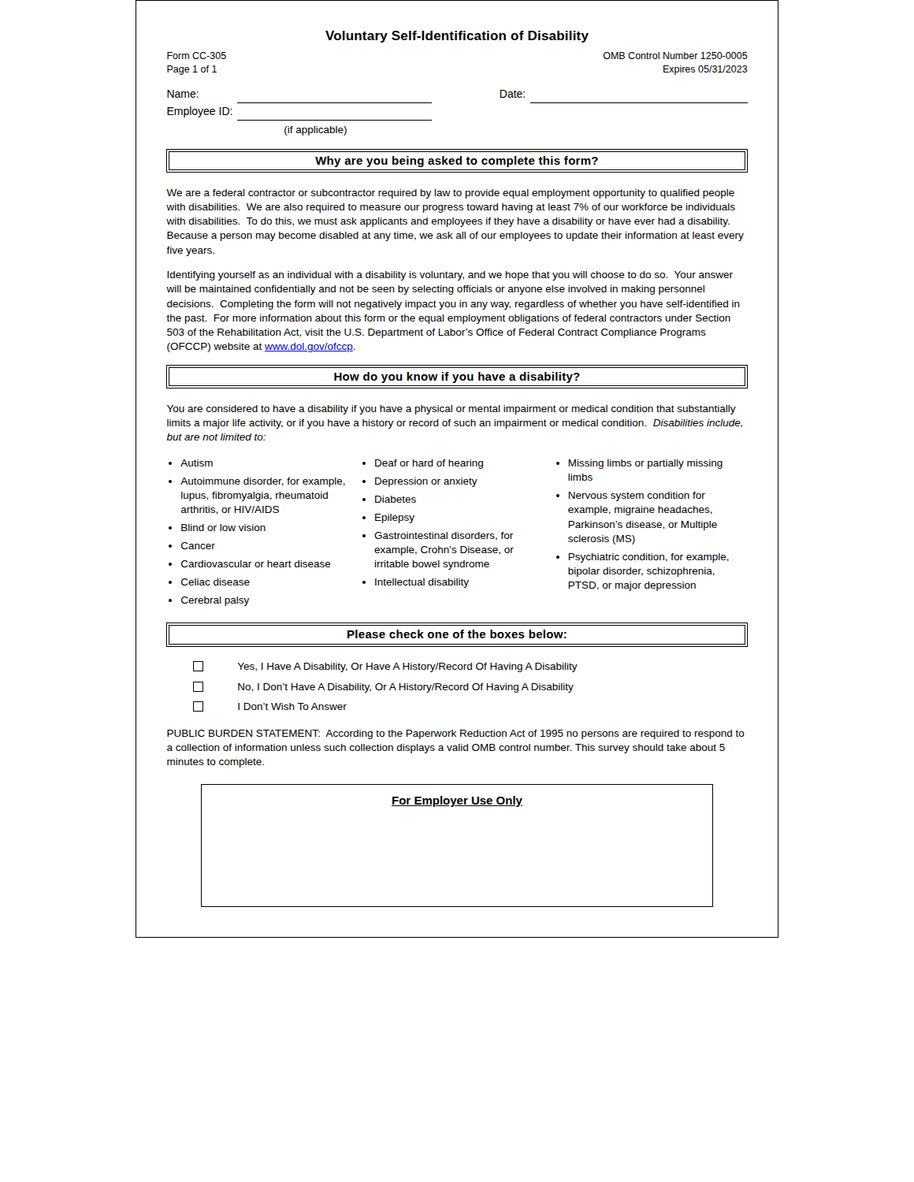Voluntary Self-Identification of Disability
| Form CC-305 | OMB Control Number 1250-0005 |
| Page 1 of 1 | Expires 05/31/2023 |
| Name: | | | Date: | |
| Employee ID: | | |
(if applicable)
Why are you being asked to complete this form?
We are a federal contractor or subcontractor required by law to provide equal employment opportunity to qualified people with disabilities. We are also required to measure our progress toward having at least 7% of our workforce be individuals with disabilities. To do this, we must ask applicants and employees if they have a disability or have ever had a disability. Because a person may become disabled at any time, we ask all of our employees to update their information at least every five years.
Identifying yourself as an individual with a disability is voluntary, and we hope that you will choose to do so. Your answer will be maintained confidentially and not be seen by selecting officials or anyone else involved in making personnel decisions. Completing the form will not negatively impact you in any way, regardless of whether you have self-identified in the past. For more information about this form or the equal employment obligations of federal contractors under Section 503 of the Rehabilitation Act, visit the U.S. Department of Labor’s Office of Federal Contract Compliance Programs (OFCCP) website at www.dol.gov/ofccp.
How do you know if you have a disability?
You are considered to have a disability if you have a physical or mental impairment or medical condition that substantially limits a major life activity, or if you have a history or record of such an impairment or medical condition. Disabilities include, but are not limited to:
| Autism Autoimmune disorder, for example, lupus, fibromyalgia, rheumatoid arthritis, or HIV/AIDS Blind or low vision Cancer Cardiovascular or heart disease Celiac disease Cerebral palsy | Deaf or hard of hearing Depression or anxiety Diabetes Epilepsy Gastrointestinal disorders, for example, Crohn's Disease, or irritable bowel syndrome Intellectual disability | Missing limbs or partially missing limbs Nervous system condition for example, migraine headaches, Parkinson’s disease, or Multiple sclerosis (MS) Psychiatric condition, for example, bipolar disorder, schizophrenia, PTSD, or major depression |
Please check one of the boxes below:
Yes, I Have A Disability, Or Have A History/Record Of Having A Disability
No, I Don’t Have A Disability, Or A History/Record Of Having A Disability
I Don’t Wish To Answer
PUBLIC BURDEN STATEMENT: According to the Paperwork Reduction Act of 1995 no persons are required to respond to a collection of information unless such collection displays a valid OMB control number. This survey should take about 5 minutes to complete.
For Employer Use Only